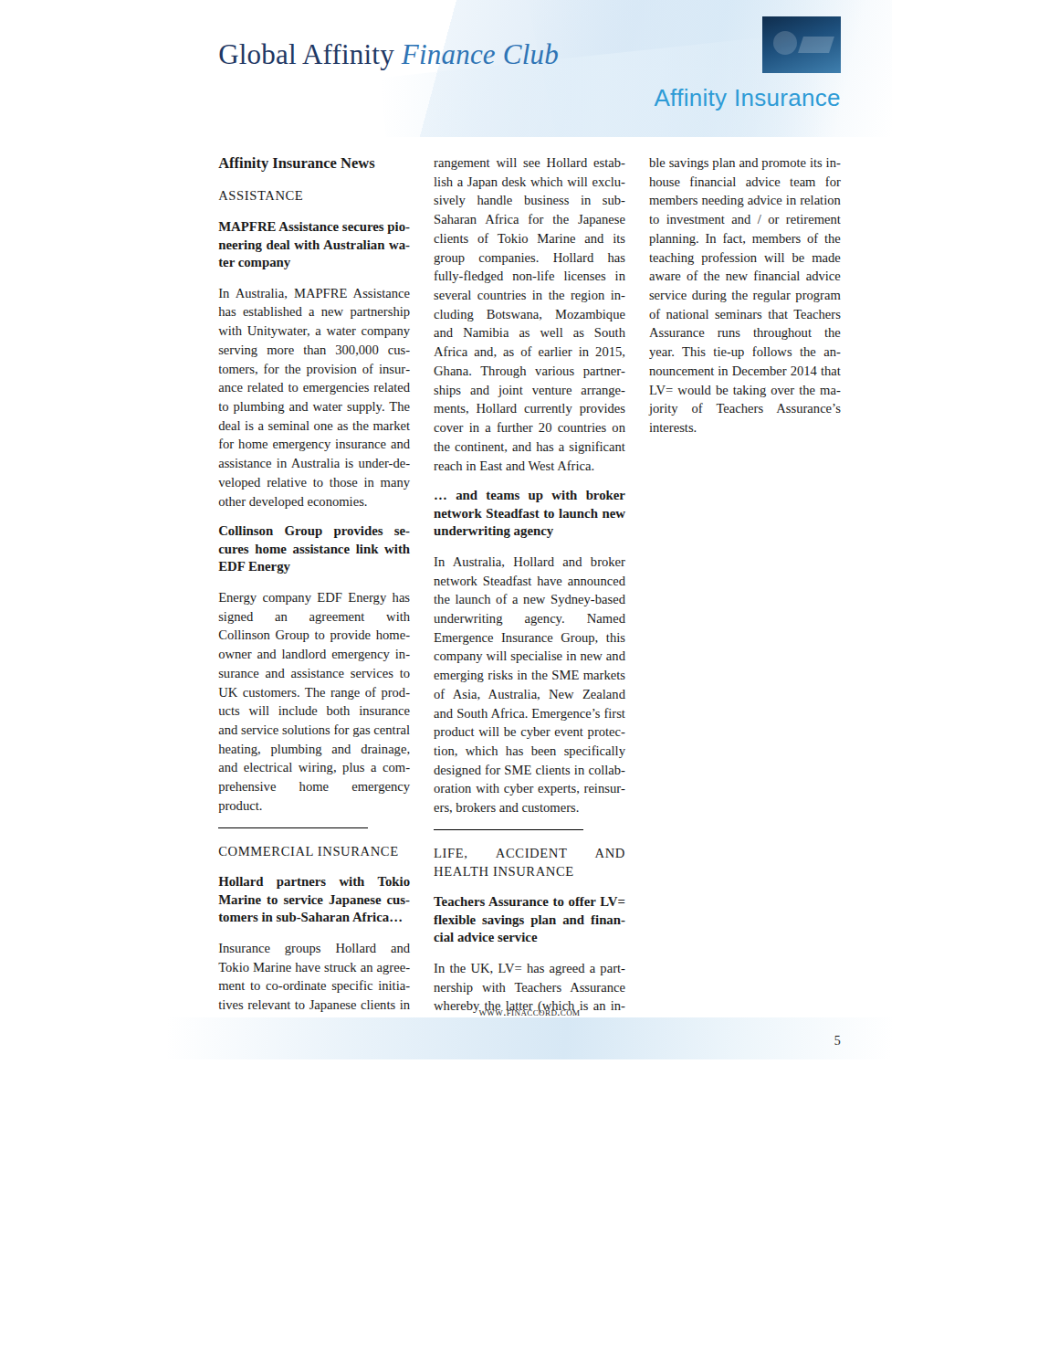Global Affinity Finance Club
Affinity Insurance
Affinity Insurance News
ASSISTANCE
MAPFRE Assistance secures pioneering deal with Australian water company
In Australia, MAPFRE Assistance has established a new partnership with Unitywater, a water company serving more than 300,000 customers, for the provision of insurance related to emergencies related to plumbing and water supply. The deal is a seminal one as the market for home emergency insurance and assistance in Australia is under-developed relative to those in many other developed economies.
Collinson Group provides secures home assistance link with EDF Energy
Energy company EDF Energy has signed an agreement with Collinson Group to provide homeowner and landlord emergency insurance and assistance services to UK customers. The range of products will include both insurance and service solutions for gas central heating, plumbing and drainage, and electrical wiring, plus a comprehensive home emergency product.
COMMERCIAL INSURANCE
Hollard partners with Tokio Marine to service Japanese customers in sub-Saharan Africa…
Insurance groups Hollard and Tokio Marine have struck an agreement to co-ordinate specific initiatives relevant to Japanese clients in sub-Saharan Africa, with a focus on insurance requirements. The arrangement will see Hollard establish a Japan desk which will exclusively handle business in sub-Saharan Africa for the Japanese clients of Tokio Marine and its group companies. Hollard has fully-fledged non-life licenses in several countries in the region including Botswana, Mozambique and Namibia as well as South Africa and, as of earlier in 2015, Ghana. Through various partnerships and joint venture arrangements, Hollard currently provides cover in a further 20 countries on the continent, and has a significant reach in East and West Africa.
… and teams up with broker network Steadfast to launch new underwriting agency
In Australia, Hollard and broker network Steadfast have announced the launch of a new Sydney-based underwriting agency. Named Emergence Insurance Group, this company will specialise in new and emerging risks in the SME markets of Asia, Australia, New Zealand and South Africa. Emergence’s first product will be cyber event protection, which has been specifically designed for SME clients in collaboration with cyber experts, reinsurers, brokers and customers.
LIFE, ACCIDENT AND HEALTH INSURANCE
Teachers Assurance to offer LV= flexible savings plan and financial advice service
In the UK, LV= has agreed a partnership with Teachers Assurance whereby the latter (which is an insurer focused on the teaching profession) will sell the former’s flexible savings plan and promote its in-house financial advice team for members needing advice in relation to investment and / or retirement planning. In fact, members of the teaching profession will be made aware of the new financial advice service during the regular program of national seminars that Teachers Assurance runs throughout the year. This tie-up follows the announcement in December 2014 that LV= would be taking over the majority of Teachers Assurance’s interests.
www.finaccord.com
5